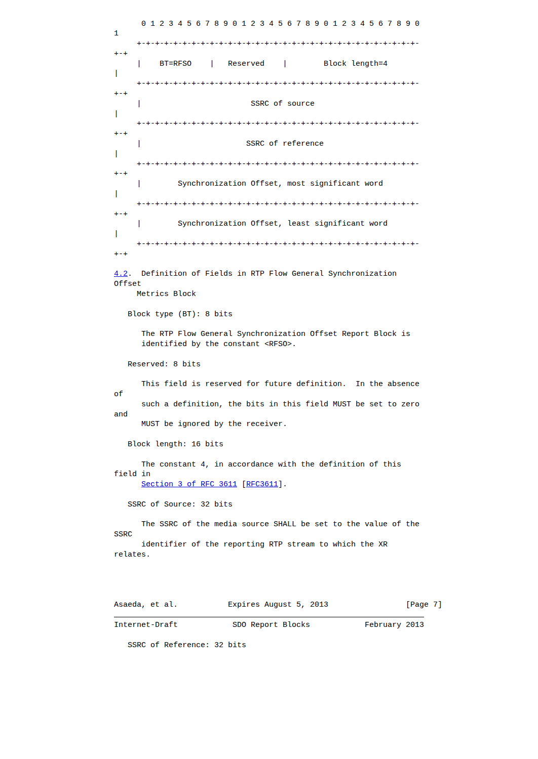0 1 2 3 4 5 6 7 8 9 0 1 2 3 4 5 6 7 8 9 0 1 2 3 4 5 6 7 8 9 0 1
     +-+-+-+-+-+-+-+-+-+-+-+-+-+-+-+-+-+-+-+-+-+-+-+-+-+-+-+-+-+-+-+-+
     |    BT=RFSO    |   Reserved    |        Block length=4         |
     +-+-+-+-+-+-+-+-+-+-+-+-+-+-+-+-+-+-+-+-+-+-+-+-+-+-+-+-+-+-+-+-+
     |                        SSRC of source                         |
     +-+-+-+-+-+-+-+-+-+-+-+-+-+-+-+-+-+-+-+-+-+-+-+-+-+-+-+-+-+-+-+-+
     |                       SSRC of reference                       |
     +-+-+-+-+-+-+-+-+-+-+-+-+-+-+-+-+-+-+-+-+-+-+-+-+-+-+-+-+-+-+-+-+
     |        Synchronization Offset, most significant word           |
     +-+-+-+-+-+-+-+-+-+-+-+-+-+-+-+-+-+-+-+-+-+-+-+-+-+-+-+-+-+-+-+-+
     |        Synchronization Offset, least significant word          |
     +-+-+-+-+-+-+-+-+-+-+-+-+-+-+-+-+-+-+-+-+-+-+-+-+-+-+-+-+-+-+-+-+
4.2.  Definition of Fields in RTP Flow General Synchronization Offset
     Metrics Block

   Block type (BT): 8 bits

      The RTP Flow General Synchronization Offset Report Block is
      identified by the constant <RFSO>.

   Reserved: 8 bits

      This field is reserved for future definition.  In the absence of
      such a definition, the bits in this field MUST be set to zero and
      MUST be ignored by the receiver.

   Block length: 16 bits

      The constant 4, in accordance with the definition of this field in
      Section 3 of RFC 3611 [RFC3611].

   SSRC of Source: 32 bits

      The SSRC of the media source SHALL be set to the value of the SSRC
      identifier of the reporting RTP stream to which the XR relates.
Asaeda, et al. Expires August 5, 2013 [Page 7]
Internet-Draft SDO Report Blocks February 2013
   SSRC of Reference: 32 bits